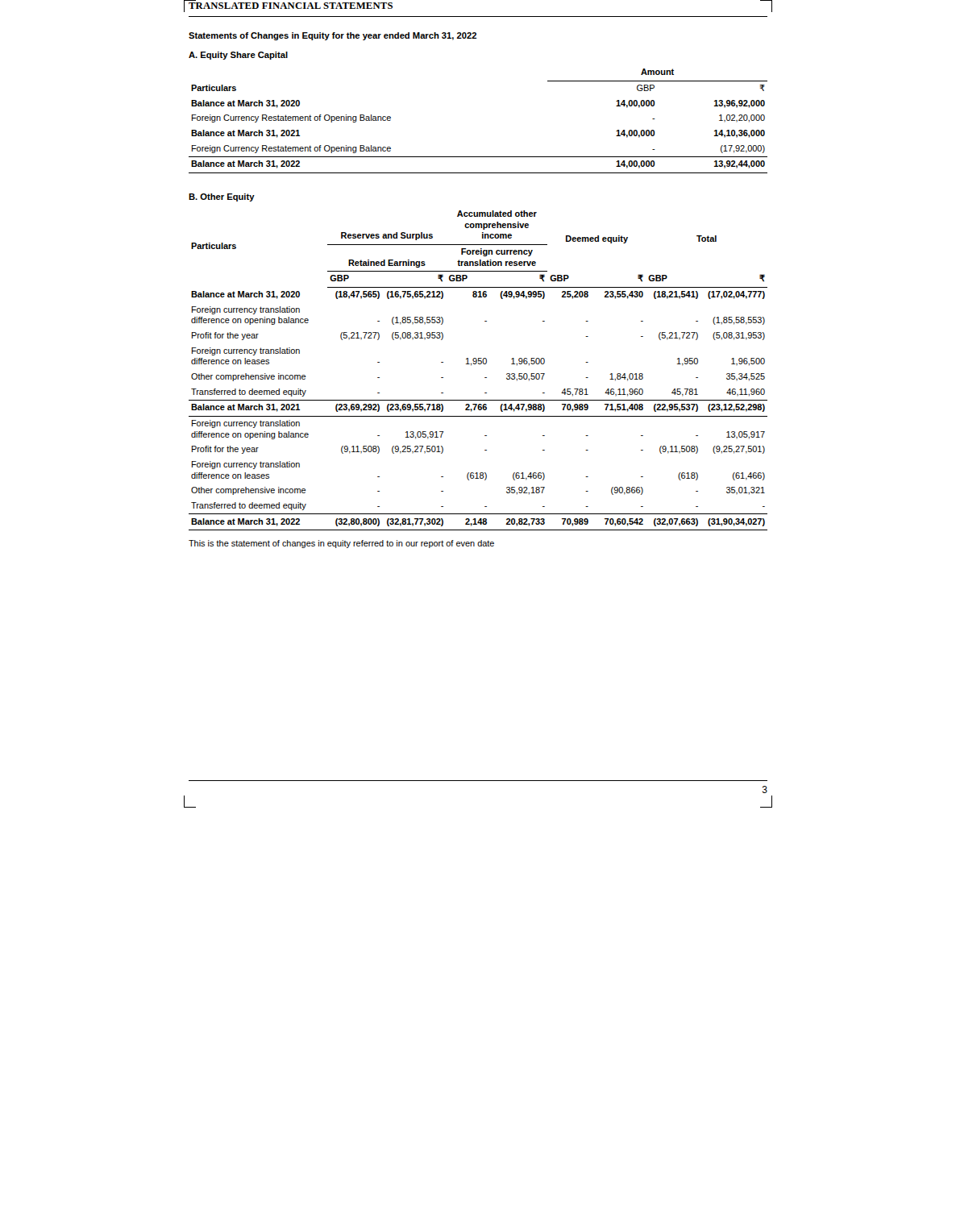TRANSLATED FINANCIAL STATEMENTS
Statements of Changes in Equity for the year ended March 31, 2022
A. Equity Share Capital
| Particulars | Amount |
| --- | --- |
| GBP | ₹ |
| Balance at March 31, 2020 | 14,00,000 | 13,96,92,000 |
| Foreign Currency Restatement of Opening Balance | - | 1,02,20,000 |
| Balance at March 31, 2021 | 14,00,000 | 14,10,36,000 |
| Foreign Currency Restatement of Opening Balance | - | (17,92,000) |
| Balance at March 31, 2022 | 14,00,000 | 13,92,44,000 |
B. Other Equity
| Particulars | Reserves and Surplus | Accumulated other comprehensive income | Deemed equity | Total |
| --- | --- | --- | --- | --- |
| Retained Earnings | Foreign currency translation reserve |
| GBP | ₹ | GBP | ₹ | GBP | ₹ | GBP | ₹ |
| Balance at March 31, 2020 | (18,47,565) | (16,75,65,212) | 816 | (49,94,995) | 25,208 | 23,55,430 | (18,21,541) | (17,02,04,777) |
| Foreign currency translation difference on opening balance | - | (1,85,58,553) | - | - | - | - | - | (1,85,58,553) |
| Profit for the year | (5,21,727) | (5,08,31,953) | | | - | - | (5,21,727) | (5,08,31,953) |
| Foreign currency translation difference on leases | - | - | 1,950 | 1,96,500 | - | | 1,950 | 1,96,500 |
| Other comprehensive income | - | - | - | 33,50,507 | - | 1,84,018 | - | 35,34,525 |
| Transferred to deemed equity | - | - | - | - | 45,781 | 46,11,960 | 45,781 | 46,11,960 |
| Balance at March 31, 2021 | (23,69,292) | (23,69,55,718) | 2,766 | (14,47,988) | 70,989 | 71,51,408 | (22,95,537) | (23,12,52,298) |
| Foreign currency translation difference on opening balance | - | 13,05,917 | - | - | - | - | - | 13,05,917 |
| Profit for the year | (9,11,508) | (9,25,27,501) | - | - | - | - | (9,11,508) | (9,25,27,501) |
| Foreign currency translation difference on leases | - | - | (618) | (61,466) | - | - | (618) | (61,466) |
| Other comprehensive income | - | - | | 35,92,187 | - | (90,866) | - | 35,01,321 |
| Transferred to deemed equity | - | - | - | - | - | - | - | - |
| Balance at March 31, 2022 | (32,80,800) | (32,81,77,302) | 2,148 | 20,82,733 | 70,989 | 70,60,542 | (32,07,663) | (31,90,34,027) |
This is the statement of changes in equity referred to in our report of even date
3